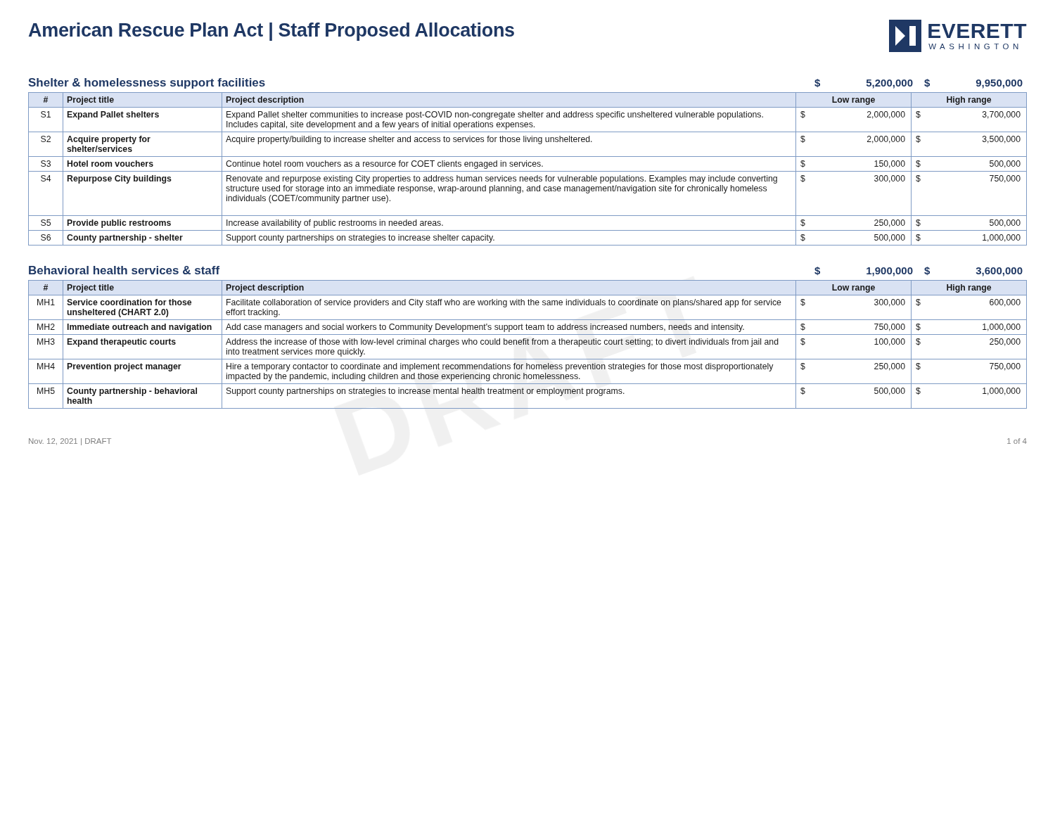DRAFT
American Rescue Plan Act | Staff Proposed Allocations
EVERETT WASHINGTON
Shelter & homelessness support facilities
$5,200,000
$9,950,000
| # | Project title | Project description | Low range | High range |
| --- | --- | --- | --- | --- |
| S1 | Expand Pallet shelters | Expand Pallet shelter communities to increase post-COVID non-congregate shelter and address specific unsheltered vulnerable populations. Includes capital, site development and a few years of initial operations expenses. | $ 2,000,000 | $ 3,700,000 |
| S2 | Acquire property for shelter/services | Acquire property/building to increase shelter and access to services for those living unsheltered. | $ 2,000,000 | $ 3,500,000 |
| S3 | Hotel room vouchers | Continue hotel room vouchers as a resource for COET clients engaged in services. | $ 150,000 | $ 500,000 |
| S4 | Repurpose City buildings | Renovate and repurpose existing City properties to address human services needs for vulnerable populations. Examples may include converting structure used for storage into an immediate response, wrap-around planning, and case management/navigation site for chronically homeless individuals (COET/community partner use). | $ 300,000 | $ 750,000 |
| S5 | Provide public restrooms | Increase availability of public restrooms in needed areas. | $ 250,000 | $ 500,000 |
| S6 | County partnership - shelter | Support county partnerships on strategies to increase shelter capacity. | $ 500,000 | $ 1,000,000 |
Behavioral health services & staff
$1,900,000
$3,600,000
| # | Project title | Project description | Low range | High range |
| --- | --- | --- | --- | --- |
| MH1 | Service coordination for those unsheltered (CHART 2.0) | Facilitate collaboration of service providers and City staff who are working with the same individuals to coordinate on plans/shared app for service effort tracking. | $ 300,000 | $ 600,000 |
| MH2 | Immediate outreach and navigation | Add case managers and social workers to Community Development's support team to address increased numbers, needs and intensity. | $ 750,000 | $ 1,000,000 |
| MH3 | Expand therapeutic courts | Address the increase of those with low-level criminal charges who could benefit from a therapeutic court setting; to divert individuals from jail and into treatment services more quickly. | $ 100,000 | $ 250,000 |
| MH4 | Prevention project manager | Hire a temporary contactor to coordinate and implement recommendations for homeless prevention strategies for those most disproportionately impacted by the pandemic, including children and those experiencing chronic homelessness. | $ 250,000 | $ 750,000 |
| MH5 | County partnership - behavioral health | Support county partnerships on strategies to increase mental health treatment or employment programs. | $ 500,000 | $ 1,000,000 |
Nov. 12, 2021 | DRAFT
1 of 4